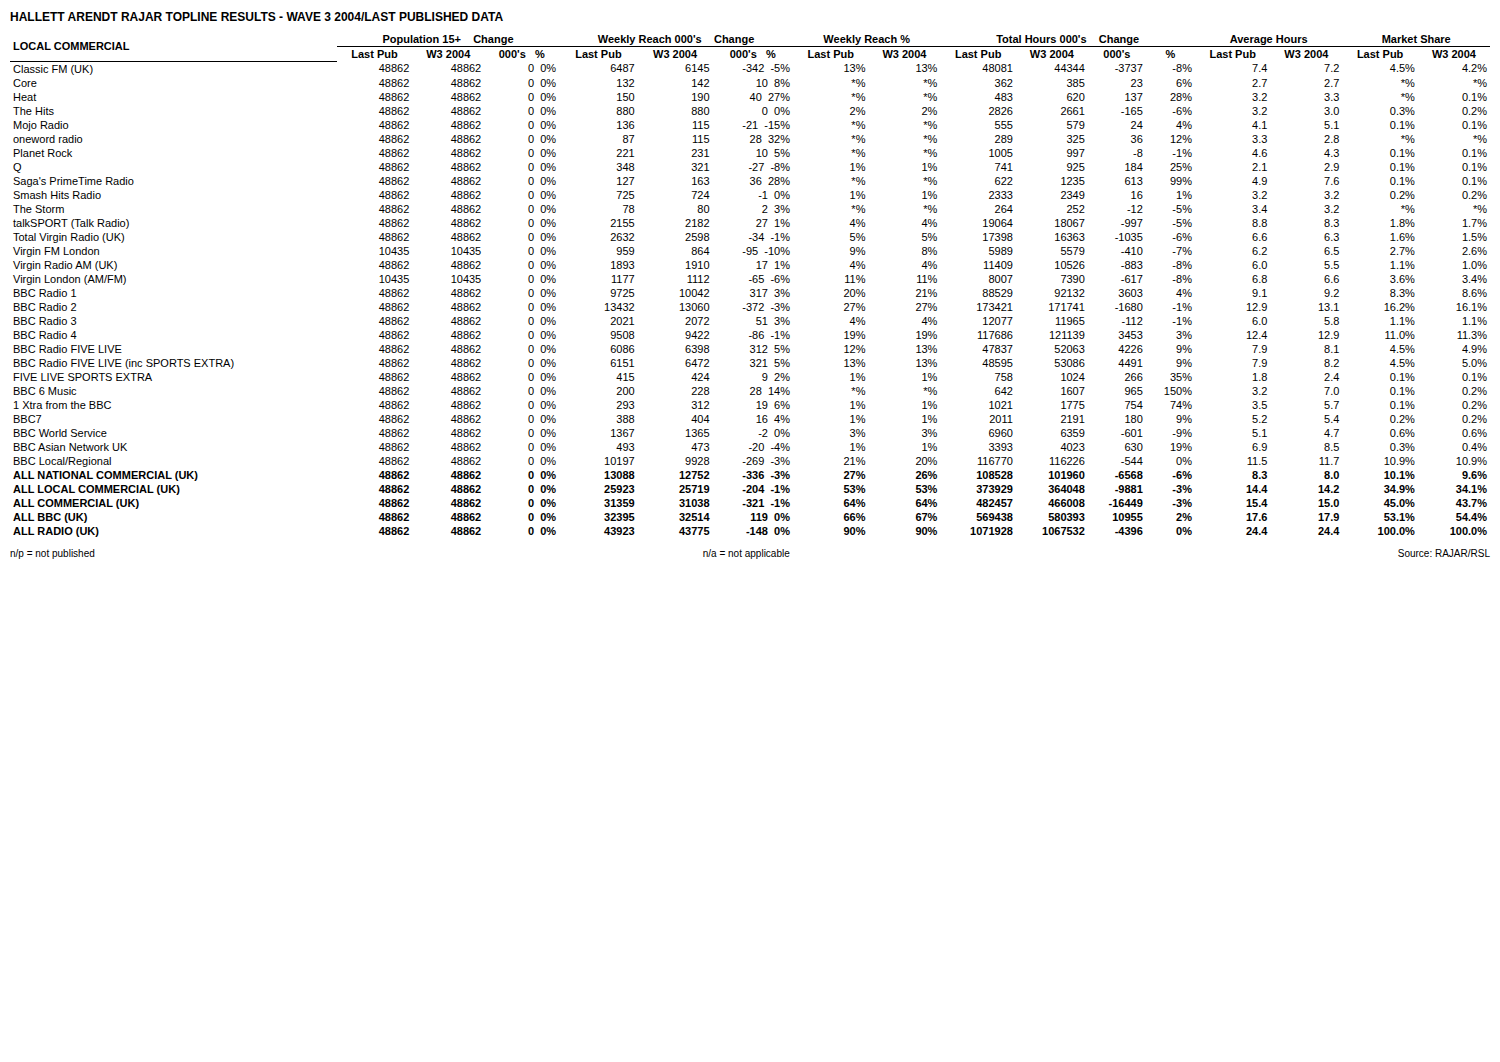HALLETT ARENDT RAJAR TOPLINE RESULTS - WAVE 3 2004/LAST PUBLISHED DATA
| LOCAL COMMERCIAL | Population 15+ Change | Weekly Reach 000's Change | Weekly Reach % | Total Hours 000's Change | Average Hours | Market Share |
| --- | --- | --- | --- | --- | --- | --- |
| Last Pub | W3 2004 | 000's % | Last Pub | W3 2004 | 000's % | Last Pub | W3 2004 | Last Pub | W3 2004 | 000's | % | Last Pub | W3 2004 | Last Pub | W3 2004 |
| Classic FM (UK) | 48862 | 48862 | 0 0% | 6487 | 6145 | -342 -5% | 13% | 13% | 48081 | 44344 | -3737 | -8% | 7.4 | 7.2 | 4.5% | 4.2% |
| Core | 48862 | 48862 | 0 0% | 132 | 142 | 10 8% | *% | *% | 362 | 385 | 23 | 6% | 2.7 | 2.7 | *% | *% |
| Heat | 48862 | 48862 | 0 0% | 150 | 190 | 40 27% | *% | *% | 483 | 620 | 137 | 28% | 3.2 | 3.3 | *% | 0.1% |
| The Hits | 48862 | 48862 | 0 0% | 880 | 880 | 0 0% | 2% | 2% | 2826 | 2661 | -165 | -6% | 3.2 | 3.0 | 0.3% | 0.2% |
| Mojo Radio | 48862 | 48862 | 0 0% | 136 | 115 | -21 -15% | *% | *% | 555 | 579 | 24 | 4% | 4.1 | 5.1 | 0.1% | 0.1% |
| oneword radio | 48862 | 48862 | 0 0% | 87 | 115 | 28 32% | *% | *% | 289 | 325 | 36 | 12% | 3.3 | 2.8 | *% | *% |
| Planet Rock | 48862 | 48862 | 0 0% | 221 | 231 | 10 5% | *% | *% | 1005 | 997 | -8 | -1% | 4.6 | 4.3 | 0.1% | 0.1% |
| Q | 48862 | 48862 | 0 0% | 348 | 321 | -27 -8% | 1% | 1% | 741 | 925 | 184 | 25% | 2.1 | 2.9 | 0.1% | 0.1% |
| Saga's PrimeTime Radio | 48862 | 48862 | 0 0% | 127 | 163 | 36 28% | *% | *% | 622 | 1235 | 613 | 99% | 4.9 | 7.6 | 0.1% | 0.1% |
| Smash Hits Radio | 48862 | 48862 | 0 0% | 725 | 724 | -1 0% | 1% | 1% | 2333 | 2349 | 16 | 1% | 3.2 | 3.2 | 0.2% | 0.2% |
| The Storm | 48862 | 48862 | 0 0% | 78 | 80 | 2 3% | *% | *% | 264 | 252 | -12 | -5% | 3.4 | 3.2 | *% | *% |
| talkSPORT (Talk Radio) | 48862 | 48862 | 0 0% | 2155 | 2182 | 27 1% | 4% | 4% | 19064 | 18067 | -997 | -5% | 8.8 | 8.3 | 1.8% | 1.7% |
| Total Virgin Radio (UK) | 48862 | 48862 | 0 0% | 2632 | 2598 | -34 -1% | 5% | 5% | 17398 | 16363 | -1035 | -6% | 6.6 | 6.3 | 1.6% | 1.5% |
| Virgin FM London | 10435 | 10435 | 0 0% | 959 | 864 | -95 -10% | 9% | 8% | 5989 | 5579 | -410 | -7% | 6.2 | 6.5 | 2.7% | 2.6% |
| Virgin Radio AM (UK) | 48862 | 48862 | 0 0% | 1893 | 1910 | 17 1% | 4% | 4% | 11409 | 10526 | -883 | -8% | 6.0 | 5.5 | 1.1% | 1.0% |
| Virgin London (AM/FM) | 10435 | 10435 | 0 0% | 1177 | 1112 | -65 -6% | 11% | 11% | 8007 | 7390 | -617 | -8% | 6.8 | 6.6 | 3.6% | 3.4% |
| BBC Radio 1 | 48862 | 48862 | 0 0% | 9725 | 10042 | 317 3% | 20% | 21% | 88529 | 92132 | 3603 | 4% | 9.1 | 9.2 | 8.3% | 8.6% |
| BBC Radio 2 | 48862 | 48862 | 0 0% | 13432 | 13060 | -372 -3% | 27% | 27% | 173421 | 171741 | -1680 | -1% | 12.9 | 13.1 | 16.2% | 16.1% |
| BBC Radio 3 | 48862 | 48862 | 0 0% | 2021 | 2072 | 51 3% | 4% | 4% | 12077 | 11965 | -112 | -1% | 6.0 | 5.8 | 1.1% | 1.1% |
| BBC Radio 4 | 48862 | 48862 | 0 0% | 9508 | 9422 | -86 -1% | 19% | 19% | 117686 | 121139 | 3453 | 3% | 12.4 | 12.9 | 11.0% | 11.3% |
| BBC Radio FIVE LIVE | 48862 | 48862 | 0 0% | 6086 | 6398 | 312 5% | 12% | 13% | 47837 | 52063 | 4226 | 9% | 7.9 | 8.1 | 4.5% | 4.9% |
| BBC Radio FIVE LIVE (inc SPORTS EXTRA) | 48862 | 48862 | 0 0% | 6151 | 6472 | 321 5% | 13% | 13% | 48595 | 53086 | 4491 | 9% | 7.9 | 8.2 | 4.5% | 5.0% |
| FIVE LIVE SPORTS EXTRA | 48862 | 48862 | 0 0% | 415 | 424 | 9 2% | 1% | 1% | 758 | 1024 | 266 | 35% | 1.8 | 2.4 | 0.1% | 0.1% |
| BBC 6 Music | 48862 | 48862 | 0 0% | 200 | 228 | 28 14% | *% | *% | 642 | 1607 | 965 | 150% | 3.2 | 7.0 | 0.1% | 0.2% |
| 1 Xtra from the BBC | 48862 | 48862 | 0 0% | 293 | 312 | 19 6% | 1% | 1% | 1021 | 1775 | 754 | 74% | 3.5 | 5.7 | 0.1% | 0.2% |
| BBC7 | 48862 | 48862 | 0 0% | 388 | 404 | 16 4% | 1% | 1% | 2011 | 2191 | 180 | 9% | 5.2 | 5.4 | 0.2% | 0.2% |
| BBC World Service | 48862 | 48862 | 0 0% | 1367 | 1365 | -2 0% | 3% | 3% | 6960 | 6359 | -601 | -9% | 5.1 | 4.7 | 0.6% | 0.6% |
| BBC Asian Network UK | 48862 | 48862 | 0 0% | 493 | 473 | -20 -4% | 1% | 1% | 3393 | 4023 | 630 | 19% | 6.9 | 8.5 | 0.3% | 0.4% |
| BBC Local/Regional | 48862 | 48862 | 0 0% | 10197 | 9928 | -269 -3% | 21% | 20% | 116770 | 116226 | -544 | 0% | 11.5 | 11.7 | 10.9% | 10.9% |
| ALL NATIONAL COMMERCIAL (UK) | 48862 | 48862 | 0 0% | 13088 | 12752 | -336 -3% | 27% | 26% | 108528 | 101960 | -6568 | -6% | 8.3 | 8.0 | 10.1% | 9.6% |
| ALL LOCAL COMMERCIAL (UK) | 48862 | 48862 | 0 0% | 25923 | 25719 | -204 -1% | 53% | 53% | 373929 | 364048 | -9881 | -3% | 14.4 | 14.2 | 34.9% | 34.1% |
| ALL COMMERCIAL (UK) | 48862 | 48862 | 0 0% | 31359 | 31038 | -321 -1% | 64% | 64% | 482457 | 466008 | -16449 | -3% | 15.4 | 15.0 | 45.0% | 43.7% |
| ALL BBC (UK) | 48862 | 48862 | 0 0% | 32395 | 32514 | 119 0% | 66% | 67% | 569438 | 580393 | 10955 | 2% | 17.6 | 17.9 | 53.1% | 54.4% |
| ALL RADIO (UK) | 48862 | 48862 | 0 0% | 43923 | 43775 | -148 0% | 90% | 90% | 1071928 | 1067532 | -4396 | 0% | 24.4 | 24.4 | 100.0% | 100.0% |
n/p = not published n/a = not applicable Source: RAJAR/RSL